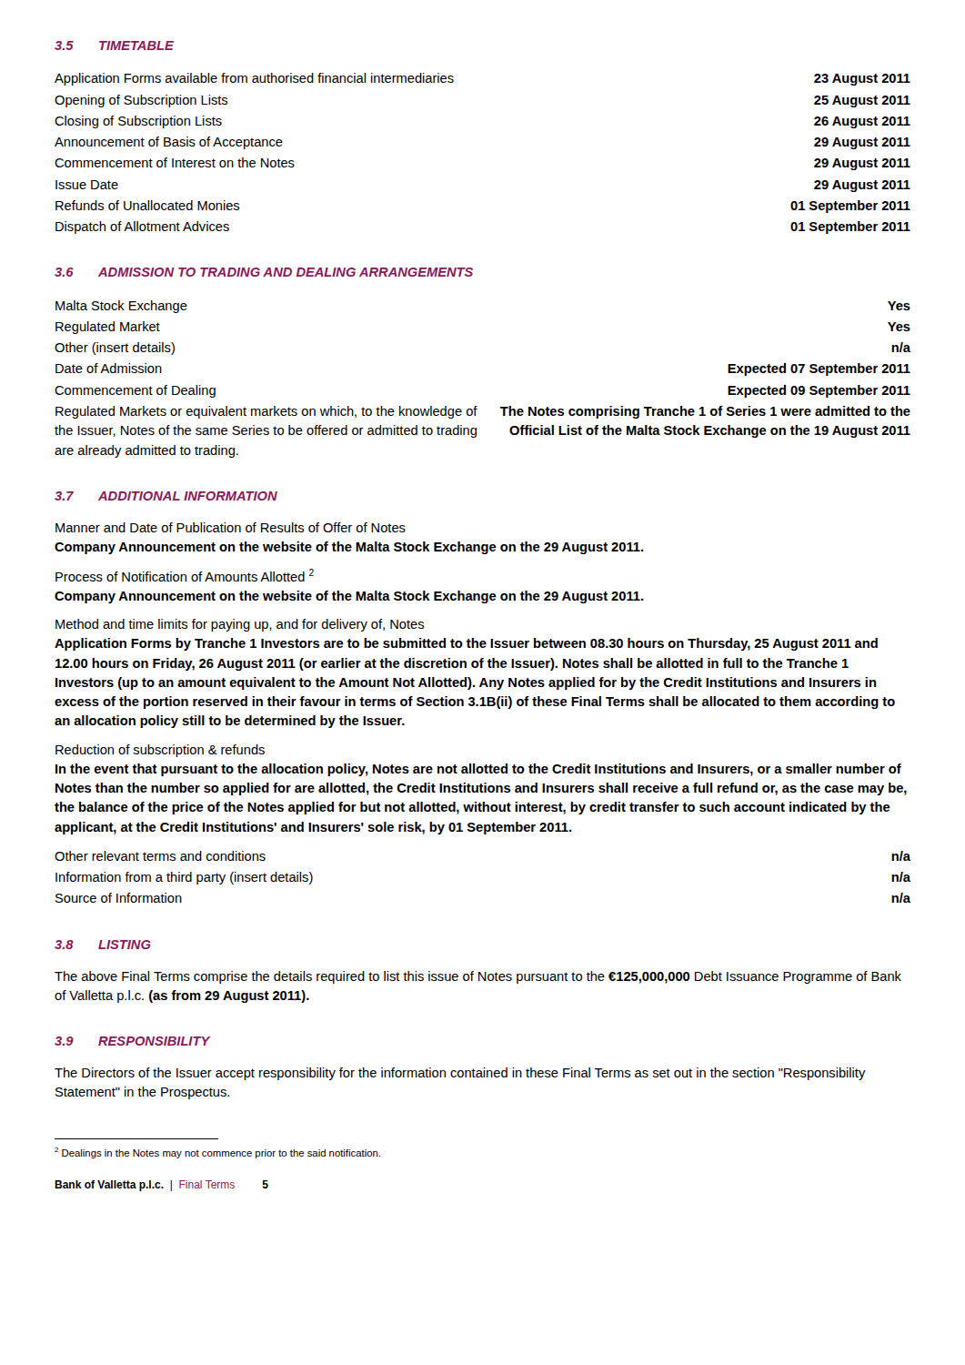3.5 TIMETABLE
| Application Forms available from authorised financial intermediaries | 23 August 2011 |
| Opening of Subscription Lists | 25 August 2011 |
| Closing of Subscription Lists | 26 August 2011 |
| Announcement of Basis of Acceptance | 29 August 2011 |
| Commencement of Interest on the Notes | 29 August 2011 |
| Issue Date | 29 August 2011 |
| Refunds of Unallocated Monies | 01 September 2011 |
| Dispatch of Allotment Advices | 01 September 2011 |
3.6 ADMISSION TO TRADING AND DEALING ARRANGEMENTS
| Malta Stock Exchange | Yes |
| Regulated Market | Yes |
| Other (insert details) | n/a |
| Date of Admission | Expected 07 September 2011 |
| Commencement of Dealing | Expected 09 September 2011 |
| Regulated Markets or equivalent markets on which, to the knowledge of the Issuer, Notes of the same Series to be offered or admitted to trading are already admitted to trading. | The Notes comprising Tranche 1 of Series 1 were admitted to the Official List of the Malta Stock Exchange on the 19 August 2011 |
3.7 ADDITIONAL INFORMATION
Manner and Date of Publication of Results of Offer of Notes
Company Announcement on the website of the Malta Stock Exchange on the 29 August 2011.
Process of Notification of Amounts Allotted 2
Company Announcement on the website of the Malta Stock Exchange on the 29 August 2011.
Method and time limits for paying up, and for delivery of, Notes
Application Forms by Tranche 1 Investors are to be submitted to the Issuer between 08.30 hours on Thursday, 25 August 2011 and 12.00 hours on Friday, 26 August 2011 (or earlier at the discretion of the Issuer). Notes shall be allotted in full to the Tranche 1 Investors (up to an amount equivalent to the Amount Not Allotted). Any Notes applied for by the Credit Institutions and Insurers in excess of the portion reserved in their favour in terms of Section 3.1B(ii) of these Final Terms shall be allocated to them according to an allocation policy still to be determined by the Issuer.
Reduction of subscription & refunds
In the event that pursuant to the allocation policy, Notes are not allotted to the Credit Institutions and Insurers, or a smaller number of Notes than the number so applied for are allotted, the Credit Institutions and Insurers shall receive a full refund or, as the case may be, the balance of the price of the Notes applied for but not allotted, without interest, by credit transfer to such account indicated by the applicant, at the Credit Institutions' and Insurers' sole risk, by 01 September 2011.
| Other relevant terms and conditions | n/a |
| Information from a third party (insert details) | n/a |
| Source of Information | n/a |
3.8 LISTING
The above Final Terms comprise the details required to list this issue of Notes pursuant to the €125,000,000 Debt Issuance Programme of Bank of Valletta p.l.c. (as from 29 August 2011).
3.9 RESPONSIBILITY
The Directors of the Issuer accept responsibility for the information contained in these Final Terms as set out in the section "Responsibility Statement" in the Prospectus.
2 Dealings in the Notes may not commence prior to the said notification.
Bank of Valletta p.l.c. | Final Terms 5